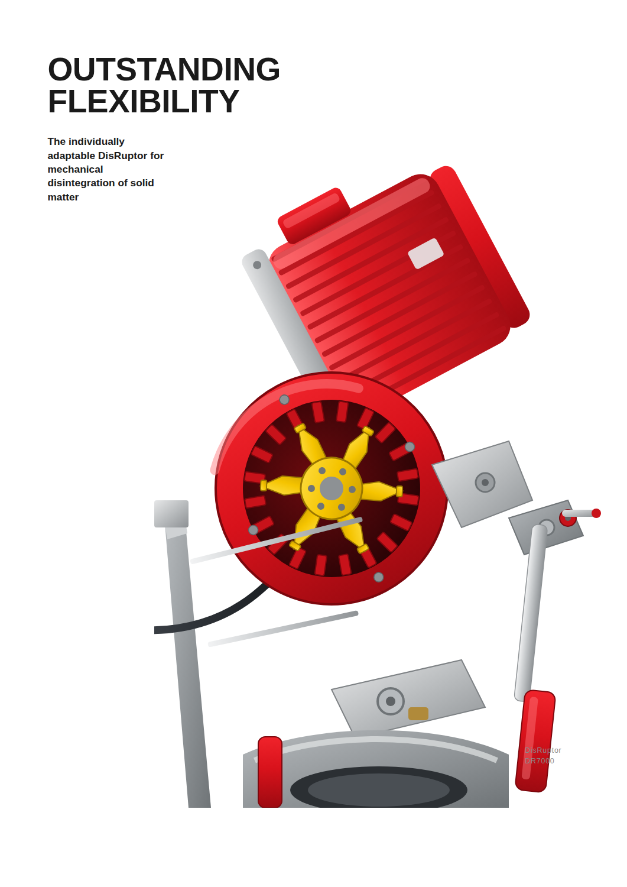Outstanding Flexibility
The individually adaptable DisRuptor for mechanical disintegration of solid matter
DisRuptor
DR7000